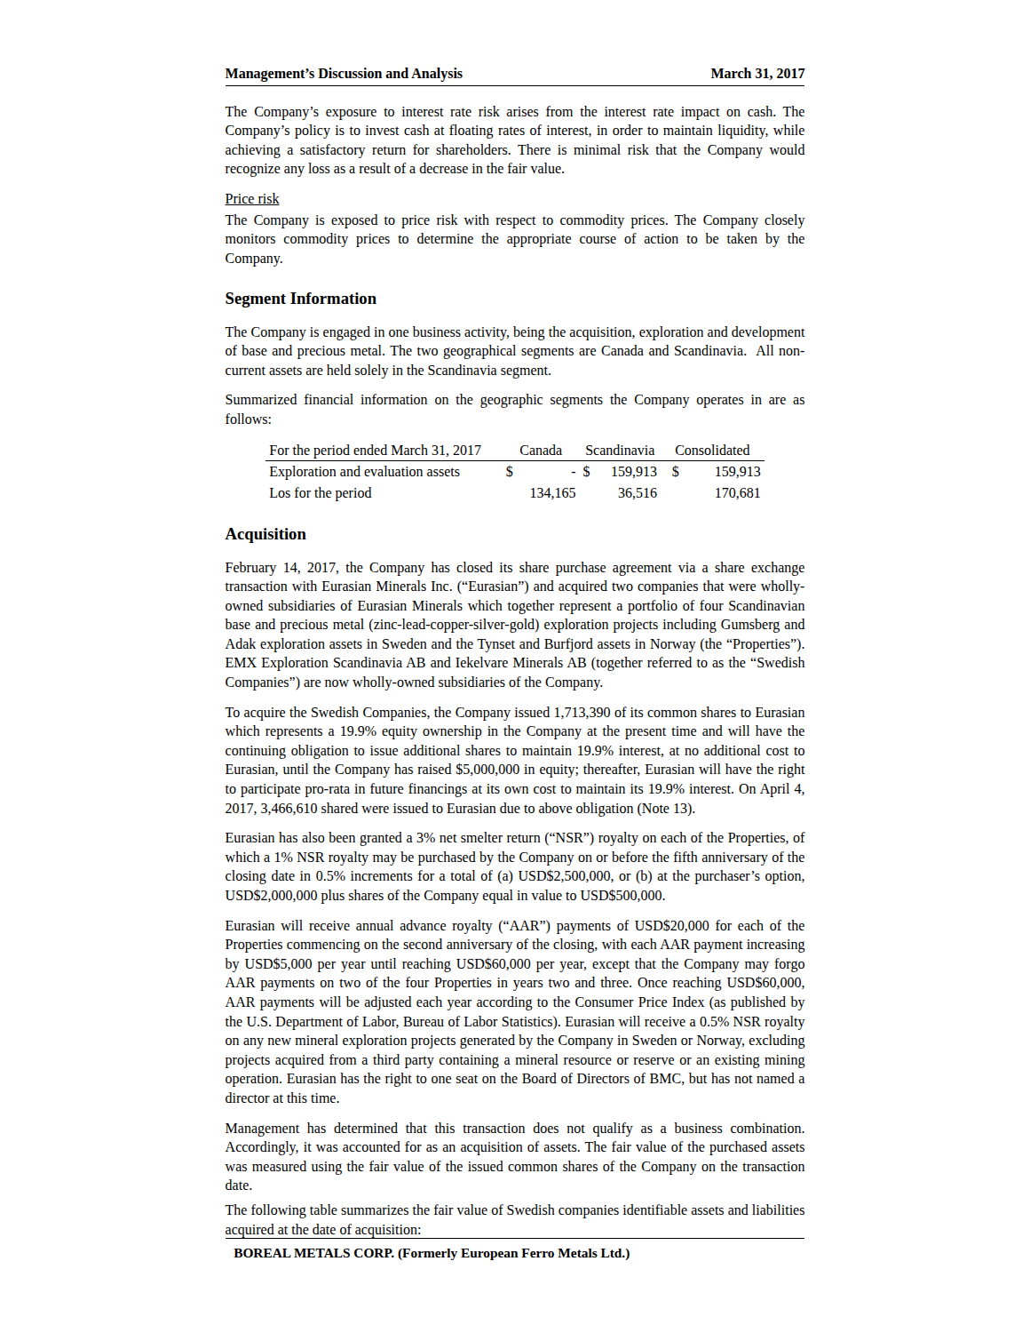Management’s Discussion and Analysis
March 31, 2017
The Company’s exposure to interest rate risk arises from the interest rate impact on cash. The Company’s policy is to invest cash at floating rates of interest, in order to maintain liquidity, while achieving a satisfactory return for shareholders. There is minimal risk that the Company would recognize any loss as a result of a decrease in the fair value.
Price risk
The Company is exposed to price risk with respect to commodity prices. The Company closely monitors commodity prices to determine the appropriate course of action to be taken by the Company.
Segment Information
The Company is engaged in one business activity, being the acquisition, exploration and development of base and precious metal. The two geographical segments are Canada and Scandinavia. All non-current assets are held solely in the Scandinavia segment.
Summarized financial information on the geographic segments the Company operates in are as follows:
| For the period ended March 31, 2017 | Canada | Scandinavia | Consolidated |
| --- | --- | --- | --- |
| Exploration and evaluation assets | $ | - | $ | 159,913 | $ 159,913 |
| Los for the period | | 134,165 | | 36,516 | 170,681 |
Acquisition
February 14, 2017, the Company has closed its share purchase agreement via a share exchange transaction with Eurasian Minerals Inc. (“Eurasian”) and acquired two companies that were wholly-owned subsidiaries of Eurasian Minerals which together represent a portfolio of four Scandinavian base and precious metal (zinc-lead-copper-silver-gold) exploration projects including Gumsberg and Adak exploration assets in Sweden and the Tynset and Burfjord assets in Norway (the “Properties”). EMX Exploration Scandinavia AB and Iekelvare Minerals AB (together referred to as the “Swedish Companies”) are now wholly-owned subsidiaries of the Company.
To acquire the Swedish Companies, the Company issued 1,713,390 of its common shares to Eurasian which represents a 19.9% equity ownership in the Company at the present time and will have the continuing obligation to issue additional shares to maintain 19.9% interest, at no additional cost to Eurasian, until the Company has raised $5,000,000 in equity; thereafter, Eurasian will have the right to participate pro-rata in future financings at its own cost to maintain its 19.9% interest. On April 4, 2017, 3,466,610 shared were issued to Eurasian due to above obligation (Note 13).
Eurasian has also been granted a 3% net smelter return (“NSR”) royalty on each of the Properties, of which a 1% NSR royalty may be purchased by the Company on or before the fifth anniversary of the closing date in 0.5% increments for a total of (a) USD$2,500,000, or (b) at the purchaser’s option, USD$2,000,000 plus shares of the Company equal in value to USD$500,000.
Eurasian will receive annual advance royalty (“AAR”) payments of USD$20,000 for each of the Properties commencing on the second anniversary of the closing, with each AAR payment increasing by USD$5,000 per year until reaching USD$60,000 per year, except that the Company may forgo AAR payments on two of the four Properties in years two and three. Once reaching USD$60,000, AAR payments will be adjusted each year according to the Consumer Price Index (as published by the U.S. Department of Labor, Bureau of Labor Statistics). Eurasian will receive a 0.5% NSR royalty on any new mineral exploration projects generated by the Company in Sweden or Norway, excluding projects acquired from a third party containing a mineral resource or reserve or an existing mining operation. Eurasian has the right to one seat on the Board of Directors of BMC, but has not named a director at this time.
Management has determined that this transaction does not qualify as a business combination. Accordingly, it was accounted for as an acquisition of assets. The fair value of the purchased assets was measured using the fair value of the issued common shares of the Company on the transaction date.
The following table summarizes the fair value of Swedish companies identifiable assets and liabilities acquired at the date of acquisition:
BOREAL METALS CORP. (Formerly European Ferro Metals Ltd.)